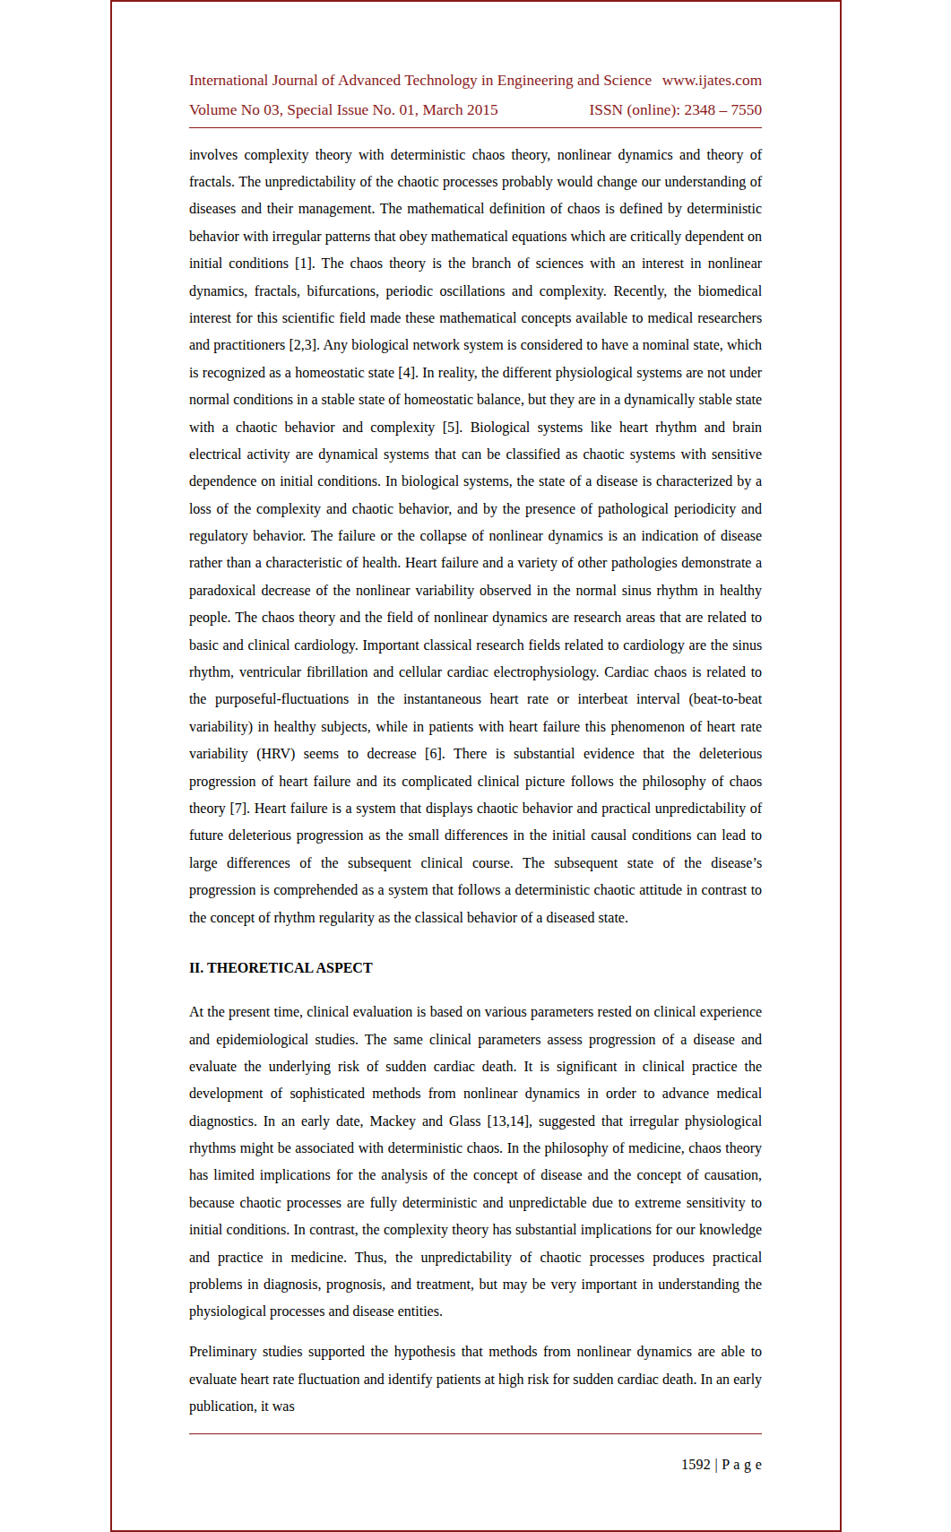International Journal of Advanced Technology in Engineering and Science www.ijates.com
Volume No 03, Special Issue No. 01, March 2015 ISSN (online): 2348 – 7550
involves complexity theory with deterministic chaos theory, nonlinear dynamics and theory of fractals. The unpredictability of the chaotic processes probably would change our understanding of diseases and their management. The mathematical definition of chaos is defined by deterministic behavior with irregular patterns that obey mathematical equations which are critically dependent on initial conditions [1]. The chaos theory is the branch of sciences with an interest in nonlinear dynamics, fractals, bifurcations, periodic oscillations and complexity. Recently, the biomedical interest for this scientific field made these mathematical concepts available to medical researchers and practitioners [2,3]. Any biological network system is considered to have a nominal state, which is recognized as a homeostatic state [4]. In reality, the different physiological systems are not under normal conditions in a stable state of homeostatic balance, but they are in a dynamically stable state with a chaotic behavior and complexity [5]. Biological systems like heart rhythm and brain electrical activity are dynamical systems that can be classified as chaotic systems with sensitive dependence on initial conditions. In biological systems, the state of a disease is characterized by a loss of the complexity and chaotic behavior, and by the presence of pathological periodicity and regulatory behavior. The failure or the collapse of nonlinear dynamics is an indication of disease rather than a characteristic of health. Heart failure and a variety of other pathologies demonstrate a paradoxical decrease of the nonlinear variability observed in the normal sinus rhythm in healthy people. The chaos theory and the field of nonlinear dynamics are research areas that are related to basic and clinical cardiology. Important classical research fields related to cardiology are the sinus rhythm, ventricular fibrillation and cellular cardiac electrophysiology. Cardiac chaos is related to the purposeful-fluctuations in the instantaneous heart rate or interbeat interval (beat-to-beat variability) in healthy subjects, while in patients with heart failure this phenomenon of heart rate variability (HRV) seems to decrease [6]. There is substantial evidence that the deleterious progression of heart failure and its complicated clinical picture follows the philosophy of chaos theory [7]. Heart failure is a system that displays chaotic behavior and practical unpredictability of future deleterious progression as the small differences in the initial causal conditions can lead to large differences of the subsequent clinical course. The subsequent state of the disease’s progression is comprehended as a system that follows a deterministic chaotic attitude in contrast to the concept of rhythm regularity as the classical behavior of a diseased state.
II. THEORETICAL ASPECT
At the present time, clinical evaluation is based on various parameters rested on clinical experience and epidemiological studies. The same clinical parameters assess progression of a disease and evaluate the underlying risk of sudden cardiac death. It is significant in clinical practice the development of sophisticated methods from nonlinear dynamics in order to advance medical diagnostics. In an early date, Mackey and Glass [13,14], suggested that irregular physiological rhythms might be associated with deterministic chaos. In the philosophy of medicine, chaos theory has limited implications for the analysis of the concept of disease and the concept of causation, because chaotic processes are fully deterministic and unpredictable due to extreme sensitivity to initial conditions. In contrast, the complexity theory has substantial implications for our knowledge and practice in medicine. Thus, the unpredictability of chaotic processes produces practical problems in diagnosis, prognosis, and treatment, but may be very important in understanding the physiological processes and disease entities.
Preliminary studies supported the hypothesis that methods from nonlinear dynamics are able to evaluate heart rate fluctuation and identify patients at high risk for sudden cardiac death. In an early publication, it was
1592 | P a g e